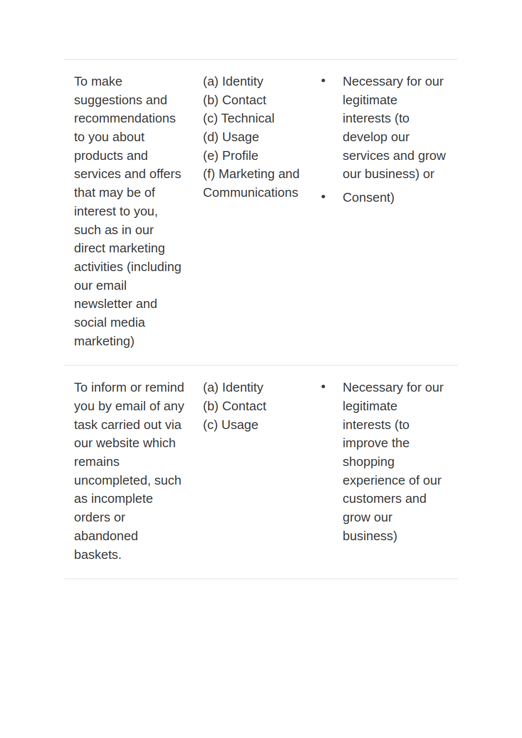| To make suggestions and recommendations to you about products and services and offers that may be of interest to you, such as in our direct marketing activities (including our email newsletter and social media marketing) | (a) Identity (b) Contact (c) Technical (d) Usage (e) Profile (f) Marketing and Communications | Necessary for our legitimate interests (to develop our services and grow our business) or Consent) |
| To inform or remind you by email of any task carried out via our website which remains uncompleted, such as incomplete orders or abandoned baskets. | (a) Identity (b) Contact (c) Usage | Necessary for our legitimate interests (to improve the shopping experience of our customers and grow our business) |